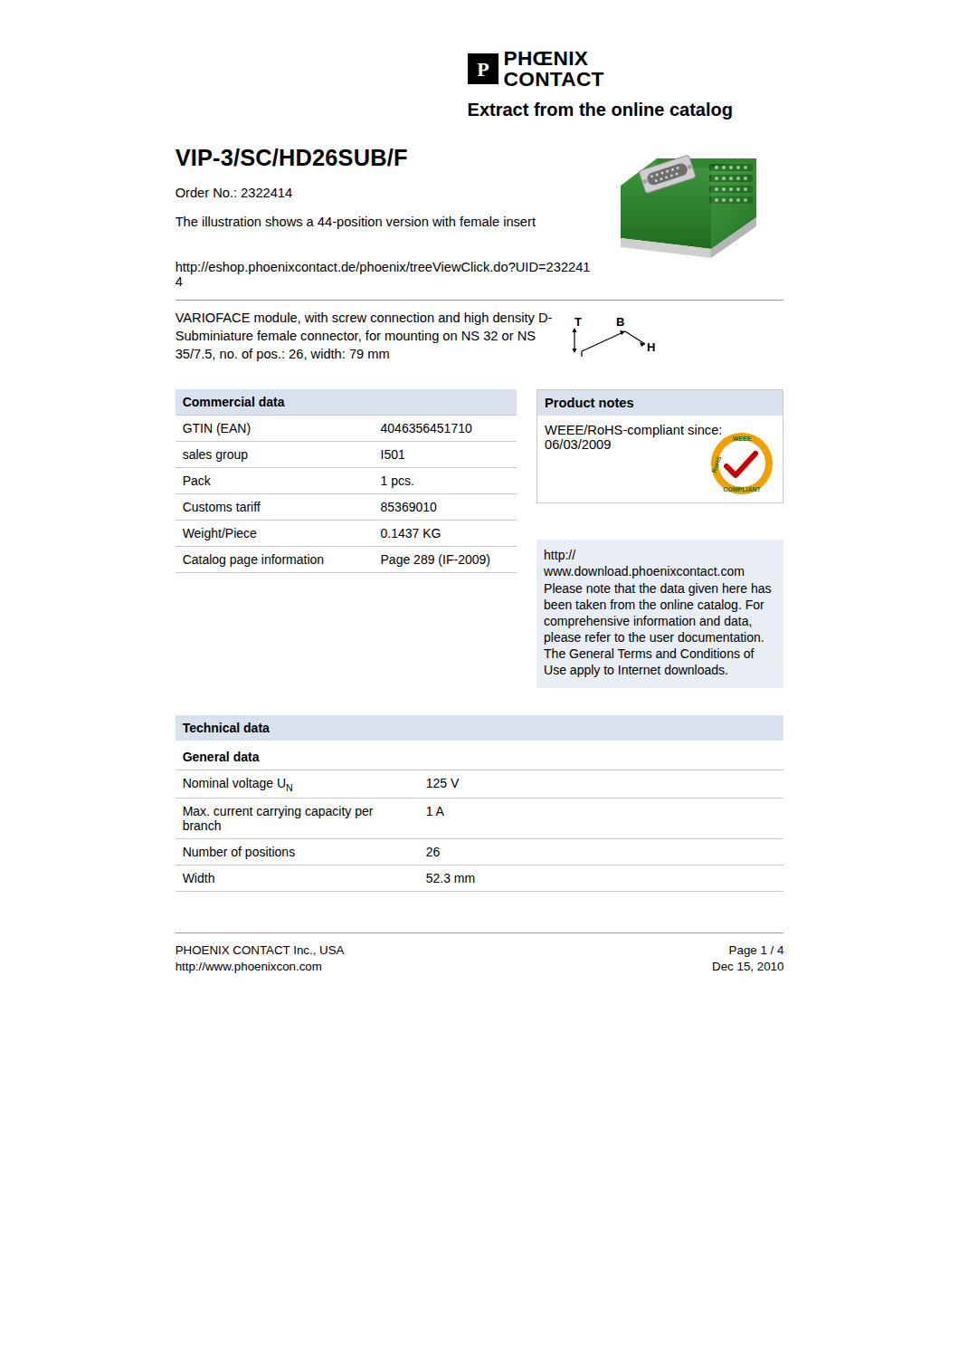P
PHŒNIX
CONTACT
Extract from the online catalog
VIP-3/SC/HD26SUB/F
Order No.: 2322414
The illustration shows a 44-position version with female insert
http://eshop.phoenixcontact.de/phoenix/treeViewClick.do?UID=2322414
VARIOFACE module, with screw connection and high density D-Subminiature female connector, for mounting on NS 32 or NS 35/7.5, no. of pos.: 26, width: 79 mm
T B H
Commercial data
| GTIN (EAN) | 4046356451710 |
| sales group | I501 |
| Pack | 1 pcs. |
| Customs tariff | 85369010 |
| Weight/Piece | 0.1437 KG |
| Catalog page information | Page 289 (IF-2009) |
Product notes
WEEE/RoHS-compliant since: 06/03/2009 WEEE COMPLIANT RoHS
http://
www.download.phoenixcontact.com
Please note that the data given here has been taken from the online catalog. For comprehensive information and data, please refer to the user documentation. The General Terms and Conditions of Use apply to Internet downloads.
Technical data
General data
| Nominal voltage U N | 125 V |
| Max. current carrying capacity per branch | 1 A |
| Number of positions | 26 |
| Width | 52.3 mm |
PHOENIX CONTACT Inc., USA
http://www.phoenixcon.com
Page 1 / 4
Dec 15, 2010